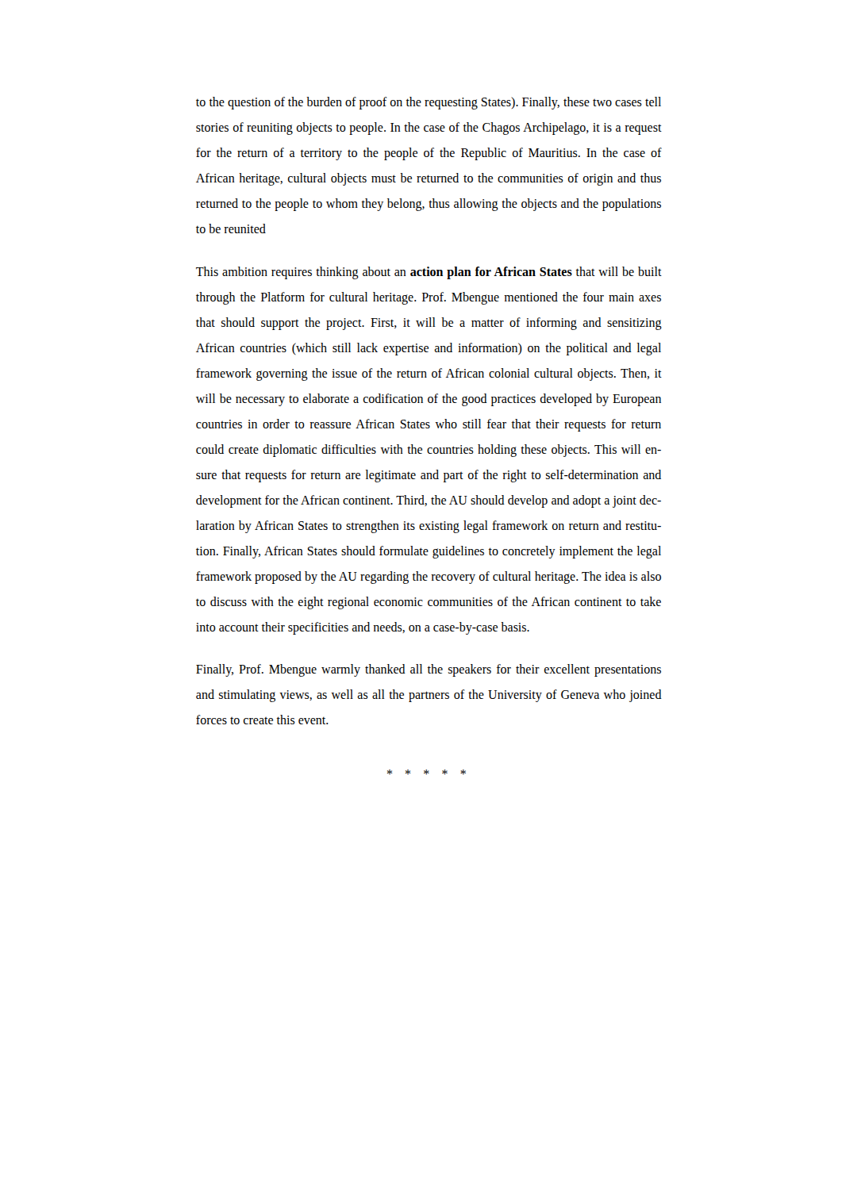to the question of the burden of proof on the requesting States). Finally, these two cases tell stories of reuniting objects to people. In the case of the Chagos Archipelago, it is a request for the return of a territory to the people of the Republic of Mauritius. In the case of African heritage, cultural objects must be returned to the communities of origin and thus returned to the people to whom they belong, thus allowing the objects and the populations to be reunited
This ambition requires thinking about an action plan for African States that will be built through the Platform for cultural heritage. Prof. Mbengue mentioned the four main axes that should support the project. First, it will be a matter of informing and sensitizing African countries (which still lack expertise and information) on the political and legal framework governing the issue of the return of African colonial cultural objects. Then, it will be necessary to elaborate a codification of the good practices developed by European countries in order to reassure African States who still fear that their requests for return could create diplomatic difficulties with the countries holding these objects. This will ensure that requests for return are legitimate and part of the right to self-determination and development for the African continent. Third, the AU should develop and adopt a joint declaration by African States to strengthen its existing legal framework on return and restitution. Finally, African States should formulate guidelines to concretely implement the legal framework proposed by the AU regarding the recovery of cultural heritage. The idea is also to discuss with the eight regional economic communities of the African continent to take into account their specificities and needs, on a case-by-case basis.
Finally, Prof. Mbengue warmly thanked all the speakers for their excellent presentations and stimulating views, as well as all the partners of the University of Geneva who joined forces to create this event.
* * * * *